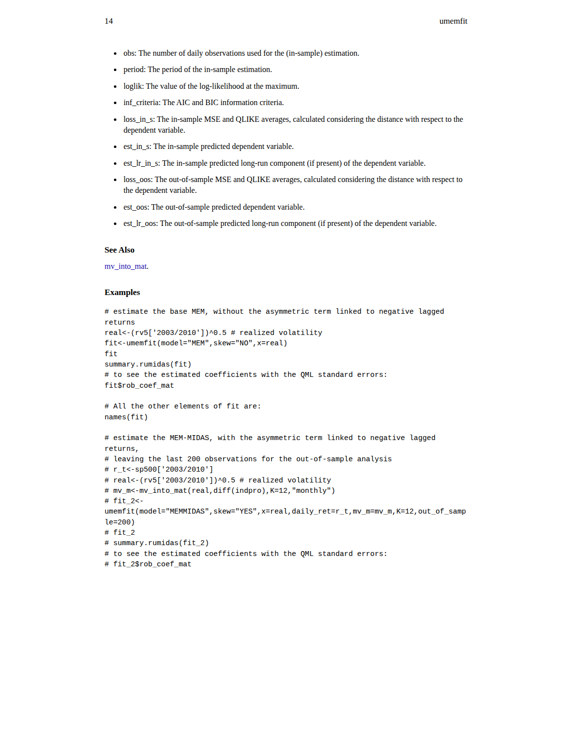14 umemfit
obs: The number of daily observations used for the (in-sample) estimation.
period: The period of the in-sample estimation.
loglik: The value of the log-likelihood at the maximum.
inf_criteria: The AIC and BIC information criteria.
loss_in_s: The in-sample MSE and QLIKE averages, calculated considering the distance with respect to the dependent variable.
est_in_s: The in-sample predicted dependent variable.
est_lr_in_s: The in-sample predicted long-run component (if present) of the dependent variable.
loss_oos: The out-of-sample MSE and QLIKE averages, calculated considering the distance with respect to the dependent variable.
est_oos: The out-of-sample predicted dependent variable.
est_lr_oos: The out-of-sample predicted long-run component (if present) of the dependent variable.
See Also
mv_into_mat.
Examples
# estimate the base MEM, without the asymmetric term linked to negative lagged returns
real<-(rv5['2003/2010'])^0.5 # realized volatility
fit<-umemfit(model="MEM",skew="NO",x=real)
fit
summary.rumidas(fit)
# to see the estimated coefficients with the QML standard errors:
fit$rob_coef_mat

# All the other elements of fit are:
names(fit)

# estimate the MEM-MIDAS, with the asymmetric term linked to negative lagged returns,
# leaving the last 200 observations for the out-of-sample analysis
# r_t<-sp500['2003/2010']
# real<-(rv5['2003/2010'])^0.5 # realized volatility
# mv_m<-mv_into_mat(real,diff(indpro),K=12,"monthly")
# fit_2<-umemfit(model="MEMMIDAS",skew="YES",x=real,daily_ret=r_t,mv_m=mv_m,K=12,out_of_sample=200)
# fit_2
# summary.rumidas(fit_2)
# to see the estimated coefficients with the QML standard errors:
# fit_2$rob_coef_mat